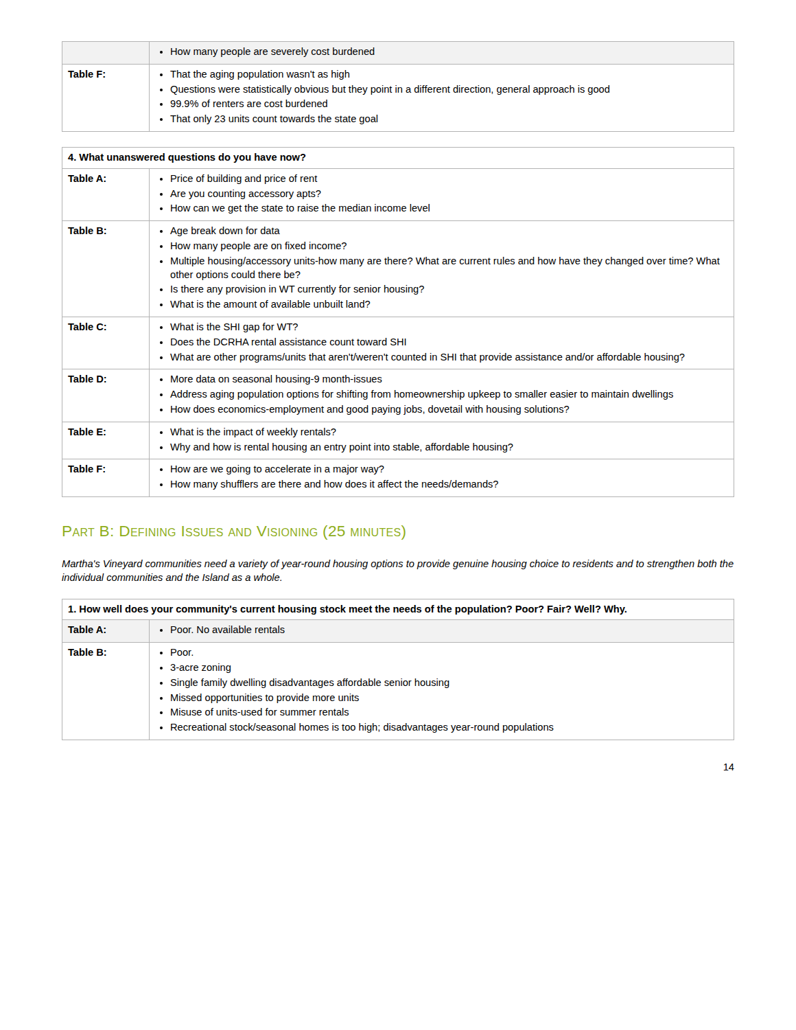| | How many people are severely cost burdened |
| Table F: | That the aging population wasn't as high Questions were statistically obvious but they point in a different direction, general approach is good 99.9% of renters are cost burdened That only 23 units count towards the state goal |
| 4. What unanswered questions do you have now? |
| Table A: | Price of building and price of rent Are you counting accessory apts? How can we get the state to raise the median income level |
| Table B: | Age break down for data How many people are on fixed income? Multiple housing/accessory units-how many are there? What are current rules and how have they changed over time? What other options could there be? Is there any provision in WT currently for senior housing? What is the amount of available unbuilt land? |
| Table C: | What is the SHI gap for WT? Does the DCRHA rental assistance count toward SHI What are other programs/units that aren't/weren't counted in SHI that provide assistance and/or affordable housing? |
| Table D: | More data on seasonal housing-9 month-issues Address aging population options for shifting from homeownership upkeep to smaller easier to maintain dwellings How does economics-employment and good paying jobs, dovetail with housing solutions? |
| Table E: | What is the impact of weekly rentals? Why and how is rental housing an entry point into stable, affordable housing? |
| Table F: | How are we going to accelerate in a major way? How many shufflers are there and how does it affect the needs/demands? |
Part B: Defining Issues and Visioning (25 minutes)
Martha's Vineyard communities need a variety of year-round housing options to provide genuine housing choice to residents and to strengthen both the individual communities and the Island as a whole.
| 1. How well does your community's current housing stock meet the needs of the population? Poor? Fair? Well? Why. |
| Table A: | Poor. No available rentals |
| Table B: | Poor. 3-acre zoning Single family dwelling disadvantages affordable senior housing Missed opportunities to provide more units Misuse of units-used for summer rentals Recreational stock/seasonal homes is too high; disadvantages year-round populations |
14